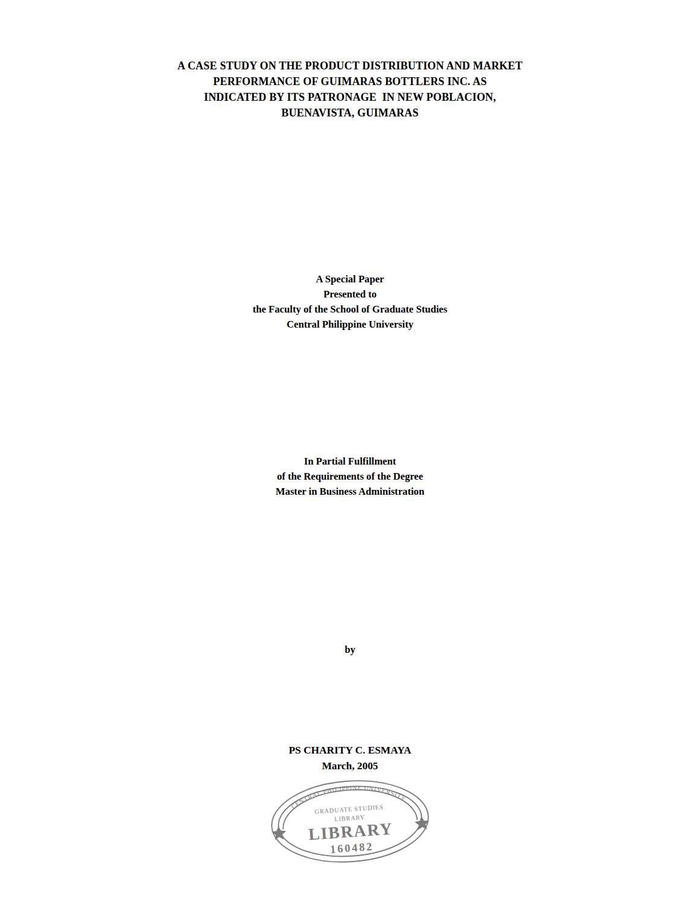A CASE STUDY ON THE PRODUCT DISTRIBUTION AND MARKET
PERFORMANCE OF GUIMARAS BOTTLERS INC. AS
INDICATED BY ITS PATRONAGE IN NEW POBLACION,
BUENAVISTA, GUIMARAS
A Special Paper
Presented to
the Faculty of the School of Graduate Studies
Central Philippine University
In Partial Fulfillment
of the Requirements of the Degree
Master in Business Administration
by
PS CHARITY C. ESMAYA
March, 2005
CENTRAL PHILIPPINE UNIVERSITY GRADUATE STUDIES LIBRARY LIBRARY 160482